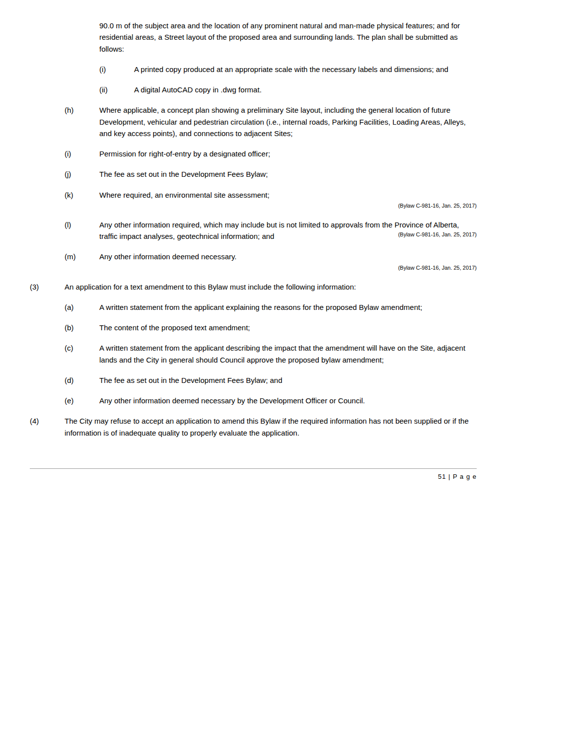90.0 m of the subject area and the location of any prominent natural and man-made physical features; and for residential areas, a Street layout of the proposed area and surrounding lands. The plan shall be submitted as follows:
(i)
A printed copy produced at an appropriate scale with the necessary labels and dimensions; and
(ii)
A digital AutoCAD copy in .dwg format.
(h)
Where applicable, a concept plan showing a preliminary Site layout, including the general location of future Development, vehicular and pedestrian circulation (i.e., internal roads, Parking Facilities, Loading Areas, Alleys, and key access points), and connections to adjacent Sites;
(i)
Permission for right-of-entry by a designated officer;
(j)
The fee as set out in the Development Fees Bylaw;
(k)
Where required, an environmental site assessment;
(Bylaw C-981-16, Jan. 25, 2017)
(l)
Any other information required, which may include but is not limited to approvals from the Province of Alberta, traffic impact analyses, geotechnical information; and (Bylaw C-981-16, Jan. 25, 2017)
(m)
Any other information deemed necessary.
(Bylaw C-981-16, Jan. 25, 2017)
(3)
An application for a text amendment to this Bylaw must include the following information:
(a)
A written statement from the applicant explaining the reasons for the proposed Bylaw amendment;
(b)
The content of the proposed text amendment;
(c)
A written statement from the applicant describing the impact that the amendment will have on the Site, adjacent lands and the City in general should Council approve the proposed bylaw amendment;
(d)
The fee as set out in the Development Fees Bylaw; and
(e)
Any other information deemed necessary by the Development Officer or Council.
(4)
The City may refuse to accept an application to amend this Bylaw if the required information has not been supplied or if the information is of inadequate quality to properly evaluate the application.
51 | P a g e